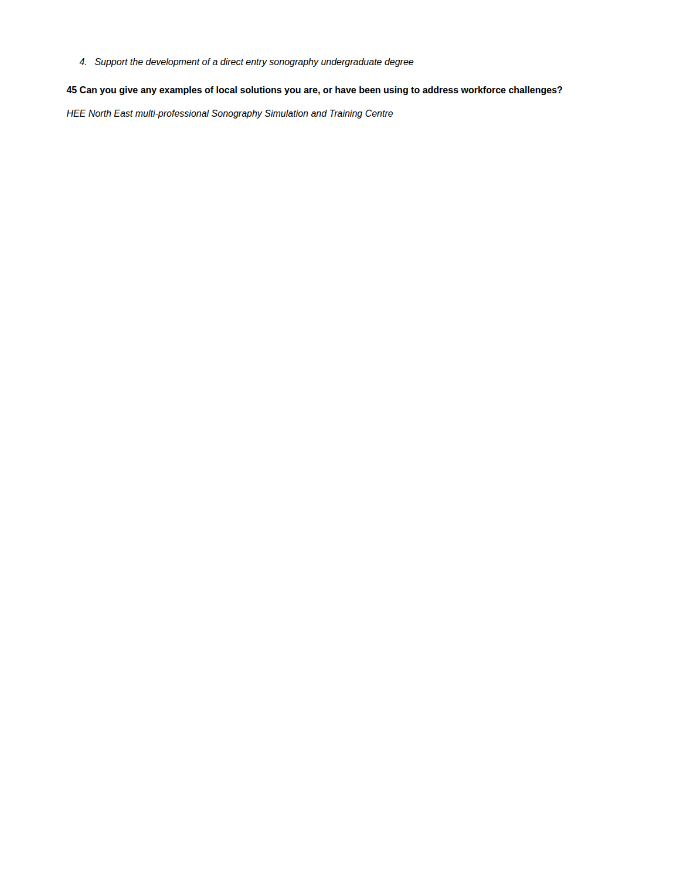Support the development of a direct entry sonography undergraduate degree
45 Can you give any examples of local solutions you are, or have been using to address workforce challenges?
HEE North East multi-professional Sonography Simulation and Training Centre